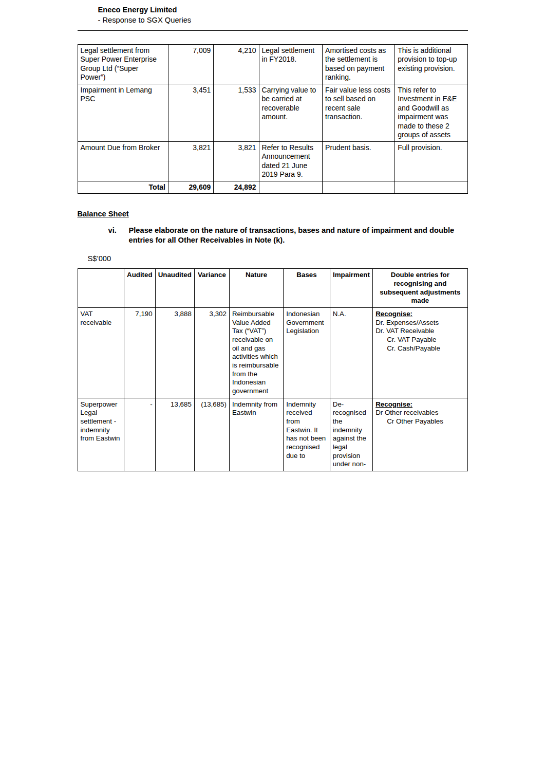Eneco Energy Limited
- Response to SGX Queries
| Legal settlement from Super Power Enterprise Group Ltd (“Super Power”) | 7,009 | 4,210 | Legal settlement in FY2018. | Amortised costs as the settlement is based on payment ranking. | This is additional provision to top-up existing provision. |
| Impairment in Lemang PSC | 3,451 | 1,533 | Carrying value to be carried at recoverable amount. | Fair value less costs to sell based on recent sale transaction. | This refer to Investment in E&E and Goodwill as impairment was made to these 2 groups of assets |
| Amount Due from Broker | 3,821 | 3,821 | Refer to Results Announcement dated 21 June 2019 Para 9. | Prudent basis. | Full provision. |
| Total | 29,609 | 24,892 | | | |
Balance Sheet
vi. Please elaborate on the nature of transactions, bases and nature of impairment and double entries for all Other Receivables in Note (k).
S$’000
| | Audited | Unaudited | Variance | Nature | Bases | Impairment | Double entries for recognising and subsequent adjustments made |
| --- | --- | --- | --- | --- | --- | --- | --- |
| VAT receivable | 7,190 | 3,888 | 3,302 | Reimbursable Value Added Tax (“VAT”) receivable on oil and gas activities which is reimbursable from the Indonesian government | Indonesian Government Legislation | N.A. | Recognise: Dr. Expenses/Assets Dr. VAT Receivable Cr. VAT Payable Cr. Cash/Payable |
| Superpower Legal settlement - indemnity from Eastwin | - | 13,685 | (13,685) | Indemnity from Eastwin | Indemnity received from Eastwin. It has not been recognised due to | De-recognised the indemnity against the legal provision under non- | Recognise: Dr Other receivables Cr Other Payables |